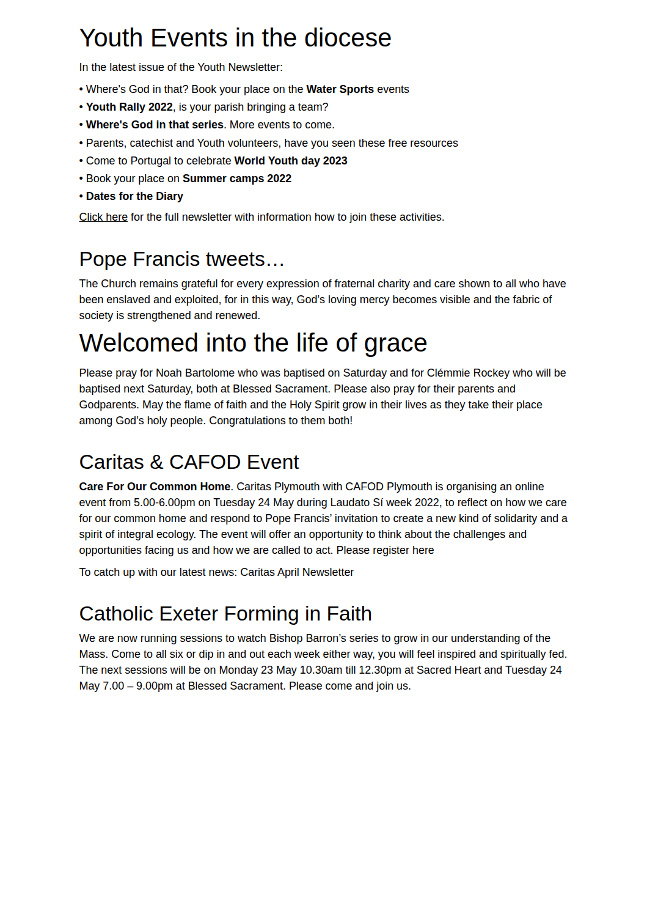Youth Events in the diocese
In the latest issue of the Youth Newsletter:
• Where's God in that? Book your place on the Water Sports events
• Youth Rally 2022, is your parish bringing a team?
• Where's God in that series. More events to come.
• Parents, catechist and Youth volunteers, have you seen these free resources
• Come to Portugal to celebrate World Youth day 2023
• Book your place on Summer camps 2022
• Dates for the Diary
Click here for the full newsletter with information how to join these activities.
Pope Francis tweets…
The Church remains grateful for every expression of fraternal charity and care shown to all who have been enslaved and exploited, for in this way, God’s loving mercy becomes visible and the fabric of society is strengthened and renewed.
Welcomed into the life of grace
Please pray for Noah Bartolome who was baptised on Saturday and for Clémmie Rockey who will be baptised next Saturday, both at Blessed Sacrament. Please also pray for their parents and Godparents. May the flame of faith and the Holy Spirit grow in their lives as they take their place among God’s holy people. Congratulations to them both!
Caritas & CAFOD Event
Care For Our Common Home. Caritas Plymouth with CAFOD Plymouth is organising an online event from 5.00-6.00pm on Tuesday 24 May during Laudato Sí week 2022, to reflect on how we care for our common home and respond to Pope Francis’ invitation to create a new kind of solidarity and a spirit of integral ecology. The event will offer an opportunity to think about the challenges and opportunities facing us and how we are called to act. Please register here
To catch up with our latest news: Caritas April Newsletter
Catholic Exeter Forming in Faith
We are now running sessions to watch Bishop Barron’s series to grow in our understanding of the Mass. Come to all six or dip in and out each week either way, you will feel inspired and spiritually fed. The next sessions will be on Monday 23 May 10.30am till 12.30pm at Sacred Heart and Tuesday 24 May 7.00 – 9.00pm at Blessed Sacrament. Please come and join us.